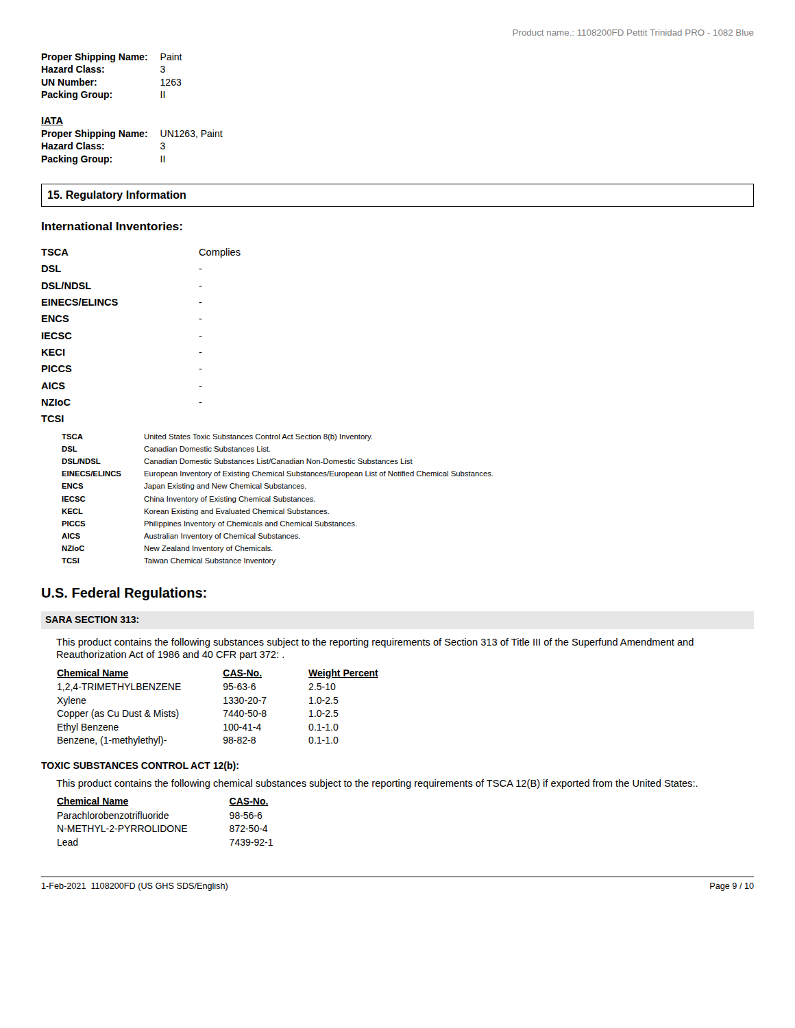Product name.: 1108200FD Pettit Trinidad PRO - 1082 Blue
| Proper Shipping Name: | Paint |
| Hazard Class: | 3 |
| UN Number: | 1263 |
| Packing Group: | II |
IATA
| Proper Shipping Name: | UN1263, Paint |
| Hazard Class: | 3 |
| Packing Group: | II |
15. Regulatory Information
International Inventories:
| TSCA | Complies |
| DSL | - |
| DSL/NDSL | - |
| EINECS/ELINCS | - |
| ENCS | - |
| IECSC | - |
| KECI | - |
| PICCS | - |
| AICS | - |
| NZIoC | - |
| TCSI | |
| TSCA | United States Toxic Substances Control Act Section 8(b) Inventory. |
| DSL | Canadian Domestic Substances List. |
| DSL/NDSL | Canadian Domestic Substances List/Canadian Non-Domestic Substances List |
| EINECS/ELINCS | European Inventory of Existing Chemical Substances/European List of Notified Chemical Substances. |
| ENCS | Japan Existing and New Chemical Substances. |
| IECSC | China Inventory of Existing Chemical Substances. |
| KECL | Korean Existing and Evaluated Chemical Substances. |
| PICCS | Philippines Inventory of Chemicals and Chemical Substances. |
| AICS | Australian Inventory of Chemical Substances. |
| NZIoC | New Zealand Inventory of Chemicals. |
| TCSI | Taiwan Chemical Substance Inventory |
U.S. Federal Regulations:
SARA SECTION 313:
This product contains the following substances subject to the reporting requirements of Section 313 of Title III of the Superfund Amendment and Reauthorization Act of 1986 and 40 CFR part 372: .
| Chemical Name | CAS-No. | Weight Percent |
| --- | --- | --- |
| 1,2,4-TRIMETHYLBENZENE | 95-63-6 | 2.5-10 |
| Xylene | 1330-20-7 | 1.0-2.5 |
| Copper (as Cu Dust & Mists) | 7440-50-8 | 1.0-2.5 |
| Ethyl Benzene | 100-41-4 | 0.1-1.0 |
| Benzene, (1-methylethyl)- | 98-82-8 | 0.1-1.0 |
TOXIC SUBSTANCES CONTROL ACT 12(b):
This product contains the following chemical substances subject to the reporting requirements of TSCA 12(B) if exported from the United States:.
| Chemical Name | CAS-No. |
| --- | --- |
| Parachlorobenzotrifluoride | 98-56-6 |
| N-METHYL-2-PYRROLIDONE | 872-50-4 |
| Lead | 7439-92-1 |
1-Feb-2021 1108200FD (US GHS SDS/English) Page 9 / 10